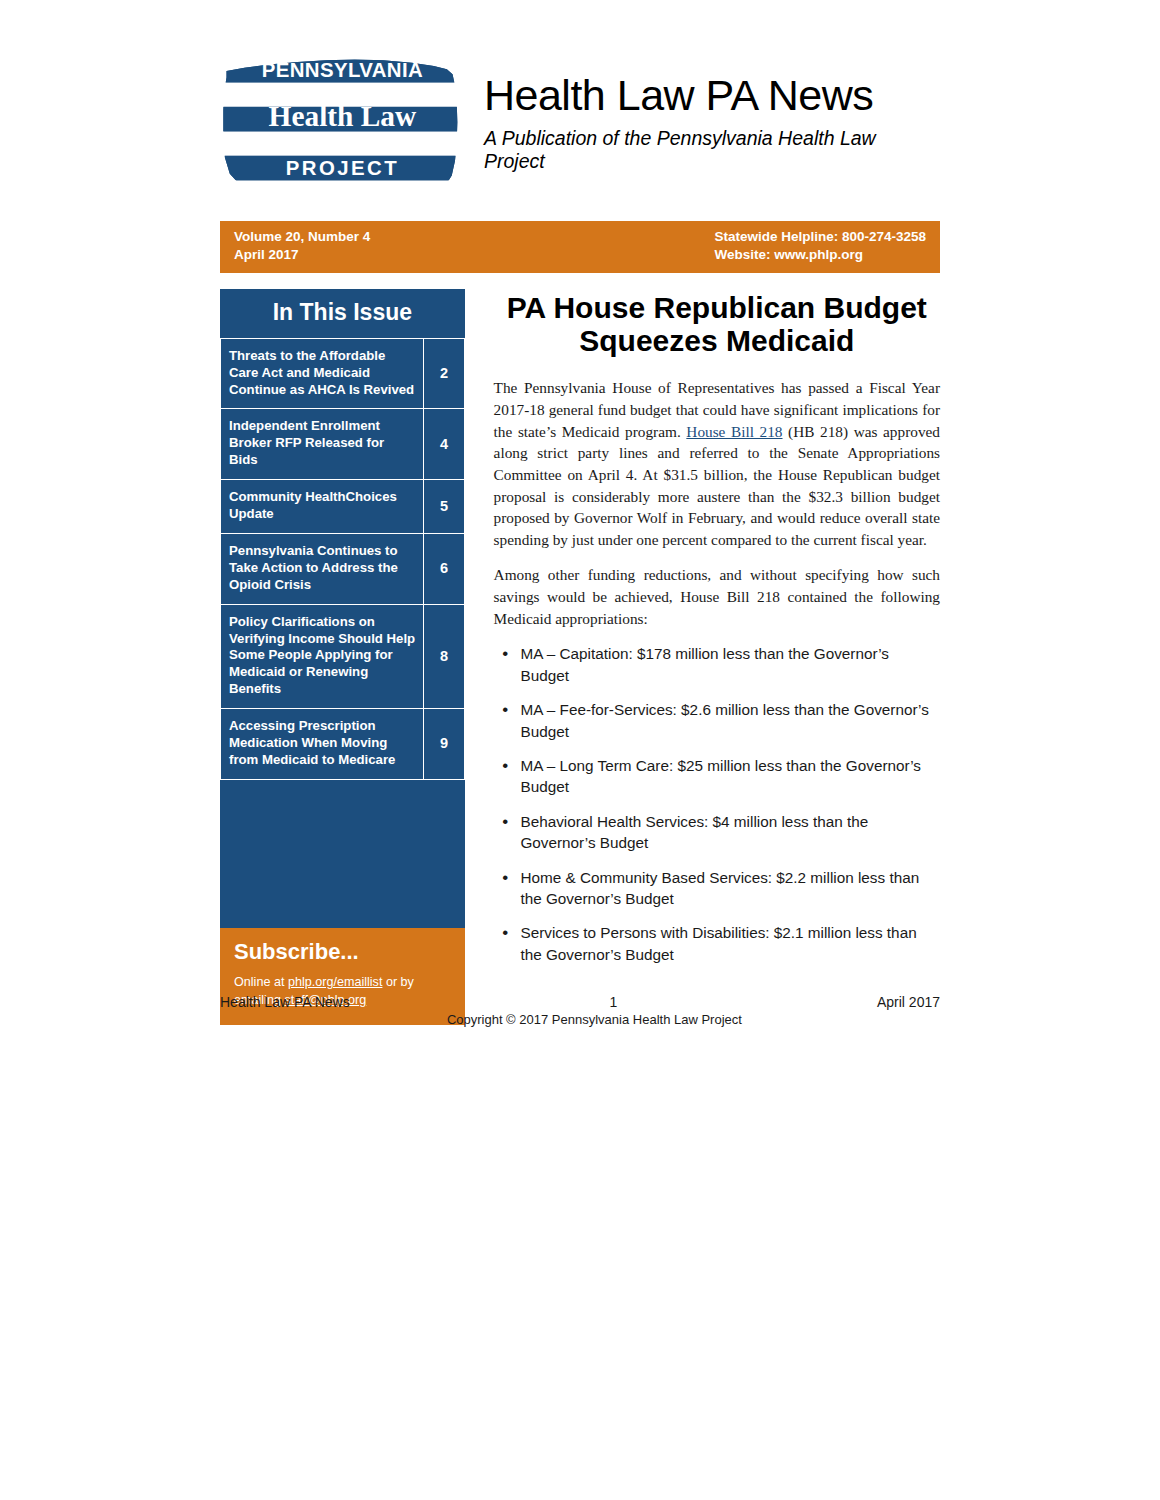PENNSYLVANIA Health Law PROJECT
Health Law PA News
A Publication of the Pennsylvania Health Law Project
Volume 20, Number 4
April 2017
Statewide Helpline: 800-274-3258
Website: www.phlp.org
In This Issue
| Threats to the Affordable Care Act and Medicaid Continue as AHCA Is Revived | 2 |
| Independent Enrollment Broker RFP Released for Bids | 4 |
| Community HealthChoices Update | 5 |
| Pennsylvania Continues to Take Action to Address the Opioid Crisis | 6 |
| Policy Clarifications on Verifying Income Should Help Some People Applying for Medicaid or Renewing Benefits | 8 |
| Accessing Prescription Medication When Moving from Medicaid to Medicare | 9 |
Subscribe...
Online at phlp.org/emaillist or by emailing staff@phlp.org
PA House Republican Budget Squeezes Medicaid
The Pennsylvania House of Representatives has passed a Fiscal Year 2017-18 general fund budget that could have significant implications for the state’s Medicaid program. House Bill 218 (HB 218) was approved along strict party lines and referred to the Senate Appropriations Committee on April 4. At $31.5 billion, the House Republican budget proposal is considerably more austere than the $32.3 billion budget proposed by Governor Wolf in February, and would reduce overall state spending by just under one percent compared to the current fiscal year.
Among other funding reductions, and without specifying how such savings would be achieved, House Bill 218 contained the following Medicaid appropriations:
MA – Capitation: $178 million less than the Governor’s Budget
MA – Fee-for-Services: $2.6 million less than the Governor’s Budget
MA – Long Term Care: $25 million less than the Governor’s Budget
Behavioral Health Services: $4 million less than the Governor’s Budget
Home & Community Based Services: $2.2 million less than the Governor’s Budget
Services to Persons with Disabilities: $2.1 million less than the Governor’s Budget
Health Law PA News
1
April 2017
Copyright © 2017 Pennsylvania Health Law Project